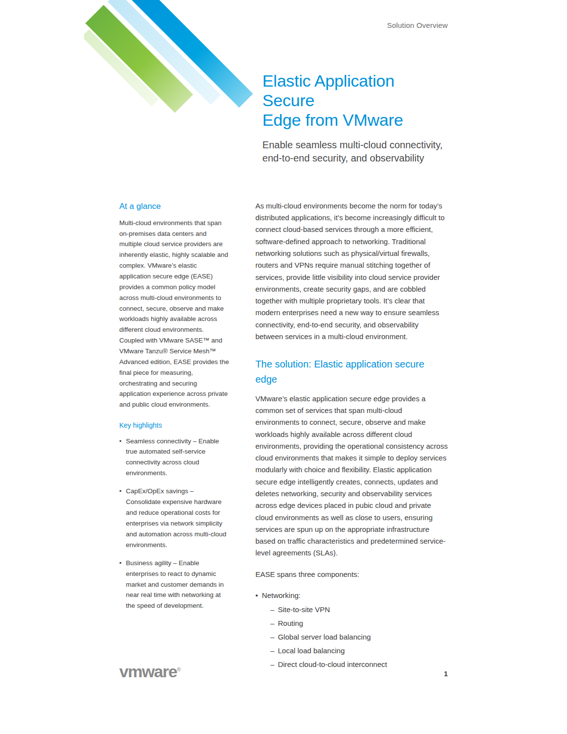Solution Overview
Elastic Application Secure Edge from VMware
Enable seamless multi-cloud connectivity,
end-to-end security, and observability
At a glance
Multi-cloud environments that span on-premises data centers and multiple cloud service providers are inherently elastic, highly scalable and complex. VMware’s elastic application secure edge (EASE) provides a common policy model across multi-cloud environments to connect, secure, observe and make workloads highly available across different cloud environments. Coupled with VMware SASE™ and VMware Tanzu® Service Mesh™ Advanced edition, EASE provides the final piece for measuring, orchestrating and securing application experience across private and public cloud environments.
Key highlights
Seamless connectivity – Enable true automated self-service connectivity across cloud environments.
CapEx/OpEx savings – Consolidate expensive hardware and reduce operational costs for enterprises via network simplicity and automation across multi-cloud environments.
Business agility – Enable enterprises to react to dynamic market and customer demands in near real time with networking at the speed of development.
As multi-cloud environments become the norm for today’s distributed applications, it’s become increasingly difficult to connect cloud-based services through a more efficient, software-defined approach to networking. Traditional networking solutions such as physical/virtual firewalls, routers and VPNs require manual stitching together of services, provide little visibility into cloud service provider environments, create security gaps, and are cobbled together with multiple proprietary tools. It’s clear that modern enterprises need a new way to ensure seamless connectivity, end-to-end security, and observability between services in a multi-cloud environment.
The solution: Elastic application secure edge
VMware’s elastic application secure edge provides a common set of services that span multi-cloud environments to connect, secure, observe and make workloads highly available across different cloud environments, providing the operational consistency across cloud environments that makes it simple to deploy services modularly with choice and flexibility. Elastic application secure edge intelligently creates, connects, updates and deletes networking, security and observability services across edge devices placed in pubic cloud and private cloud environments as well as close to users, ensuring services are spun up on the appropriate infrastructure based on traffic characteristics and predetermined service-level agreements (SLAs).
EASE spans three components:
Networking:
Site-to-site VPN
Routing
Global server load balancing
Local load balancing
Direct cloud-to-cloud interconnect
vmware®
1